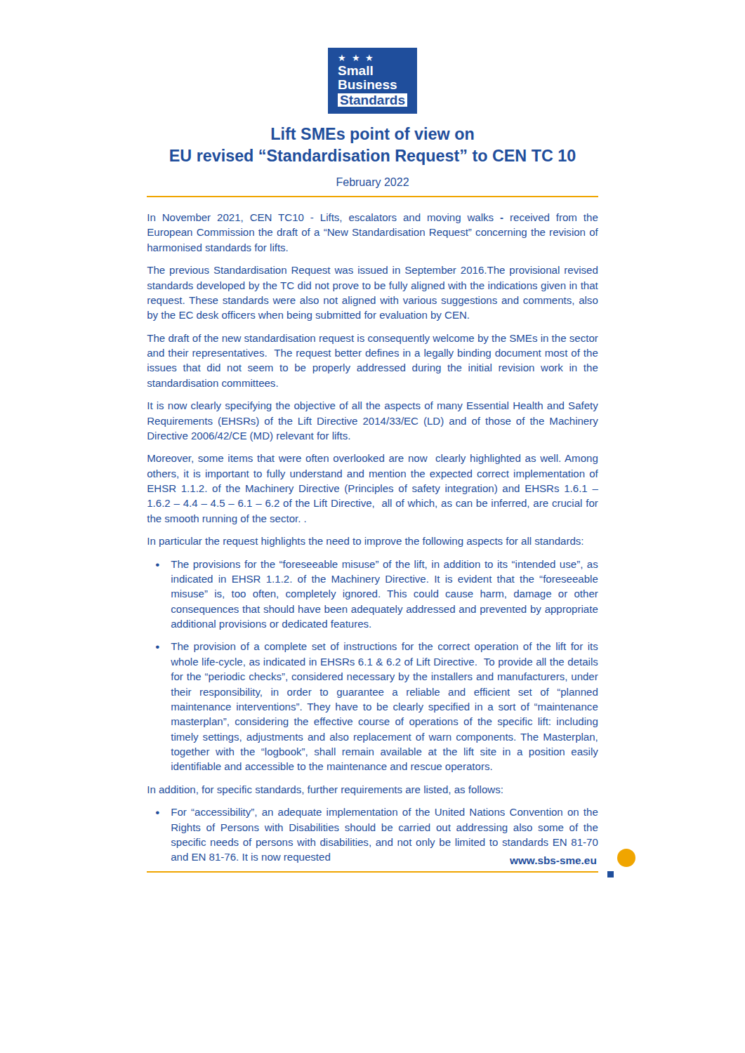★ ★ ★ Small Business Standards
Lift SMEs point of view on
EU revised “Standardisation Request” to CEN TC 10
February 2022
In November 2021, CEN TC10 - Lifts, escalators and moving walks - received from the European Commission the draft of a “New Standardisation Request” concerning the revision of harmonised standards for lifts.
The previous Standardisation Request was issued in September 2016.The provisional revised standards developed by the TC did not prove to be fully aligned with the indications given in that request. These standards were also not aligned with various suggestions and comments, also by the EC desk officers when being submitted for evaluation by CEN.
The draft of the new standardisation request is consequently welcome by the SMEs in the sector and their representatives. The request better defines in a legally binding document most of the issues that did not seem to be properly addressed during the initial revision work in the standardisation committees.
It is now clearly specifying the objective of all the aspects of many Essential Health and Safety Requirements (EHSRs) of the Lift Directive 2014/33/EC (LD) and of those of the Machinery Directive 2006/42/CE (MD) relevant for lifts.
Moreover, some items that were often overlooked are now clearly highlighted as well. Among others, it is important to fully understand and mention the expected correct implementation of EHSR 1.1.2. of the Machinery Directive (Principles of safety integration) and EHSRs 1.6.1 – 1.6.2 – 4.4 – 4.5 – 6.1 – 6.2 of the Lift Directive, all of which, as can be inferred, are crucial for the smooth running of the sector. .
In particular the request highlights the need to improve the following aspects for all standards:
The provisions for the “foreseeable misuse” of the lift, in addition to its “intended use”, as indicated in EHSR 1.1.2. of the Machinery Directive. It is evident that the “foreseeable misuse” is, too often, completely ignored. This could cause harm, damage or other consequences that should have been adequately addressed and prevented by appropriate additional provisions or dedicated features.
The provision of a complete set of instructions for the correct operation of the lift for its whole life-cycle, as indicated in EHSRs 6.1 & 6.2 of Lift Directive. To provide all the details for the “periodic checks”, considered necessary by the installers and manufacturers, under their responsibility, in order to guarantee a reliable and efficient set of “planned maintenance interventions”. They have to be clearly specified in a sort of “maintenance masterplan”, considering the effective course of operations of the specific lift: including timely settings, adjustments and also replacement of warn components. The Masterplan, together with the “logbook”, shall remain available at the lift site in a position easily identifiable and accessible to the maintenance and rescue operators.
In addition, for specific standards, further requirements are listed, as follows:
For “accessibility”, an adequate implementation of the United Nations Convention on the Rights of Persons with Disabilities should be carried out addressing also some of the specific needs of persons with disabilities, and not only be limited to standards EN 81-70 and EN 81-76. It is now requested
www.sbs-sme.eu